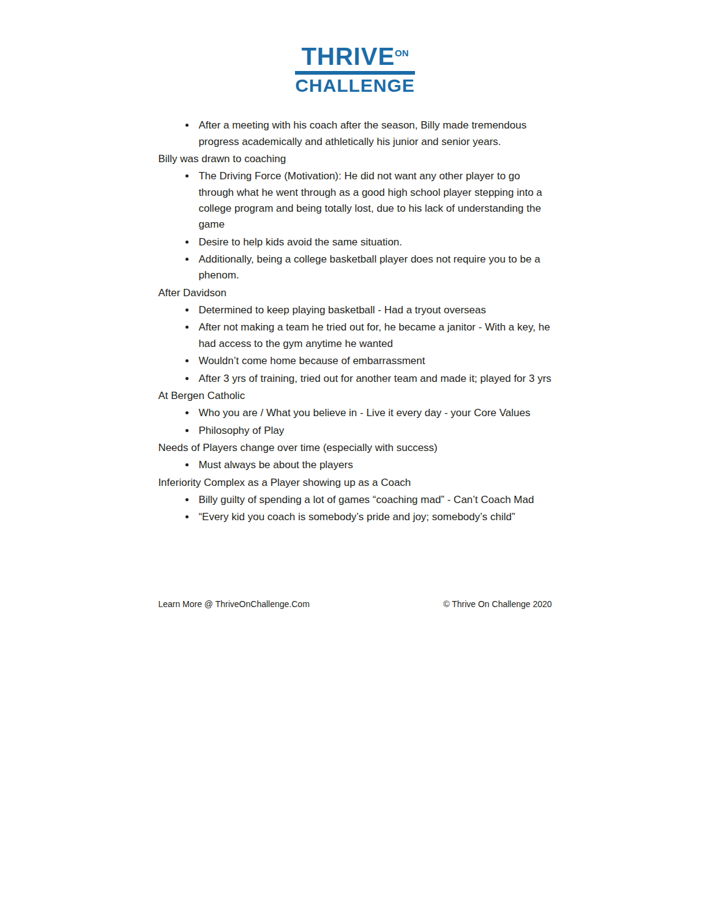THRIVEON
CHALLENGE
After a meeting with his coach after the season, Billy made tremendous progress academically and athletically his junior and senior years.
Billy was drawn to coaching
The Driving Force (Motivation): He did not want any other player to go through what he went through as a good high school player stepping into a college program and being totally lost, due to his lack of understanding the game
Desire to help kids avoid the same situation.
Additionally, being a college basketball player does not require you to be a phenom.
After Davidson
Determined to keep playing basketball - Had a tryout overseas
After not making a team he tried out for, he became a janitor - With a key, he had access to the gym anytime he wanted
Wouldn’t come home because of embarrassment
After 3 yrs of training, tried out for another team and made it; played for 3 yrs
At Bergen Catholic
Who you are / What you believe in - Live it every day - your Core Values
Philosophy of Play
Needs of Players change over time (especially with success)
Must always be about the players
Inferiority Complex as a Player showing up as a Coach
Billy guilty of spending a lot of games “coaching mad” - Can’t Coach Mad
“Every kid you coach is somebody’s pride and joy; somebody’s child”
Learn More @ ThriveOnChallenge.Com © Thrive On Challenge 2020